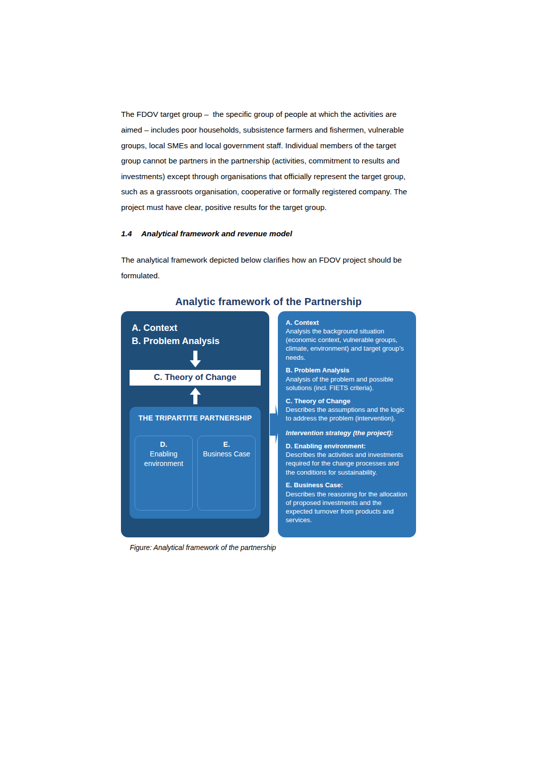The FDOV target group – the specific group of people at which the activities are aimed – includes poor households, subsistence farmers and fishermen, vulnerable groups, local SMEs and local government staff. Individual members of the target group cannot be partners in the partnership (activities, commitment to results and investments) except through organisations that officially represent the target group, such as a grassroots organisation, cooperative or formally registered company. The project must have clear, positive results for the target group.
1.4 Analytical framework and revenue model
The analytical framework depicted below clarifies how an FDOV project should be formulated.
Analytic framework of the Partnership
A. Context
B. Problem Analysis
C. Theory of Change
THE TRIPARTITE PARTNERSHIP
D. Enabling
environment
E. Business Case
A. Context
Analysis the background situation (economic context, vulnerable groups, climate, environment) and target group’s needs.
B. Problem Analysis
Analysis of the problem and possible solutions (incl. FIETS criteria).
C. Theory of Change
Describes the assumptions and the logic to address the problem (intervention).
Intervention strategy (the project):
D. Enabling environment:
Describes the activities and investments required for the change processes and the conditions for sustainability.
E. Business Case:
Describes the reasoning for the allocation of proposed investments and the expected turnover from products and services.
Figure: Analytical framework of the partnership